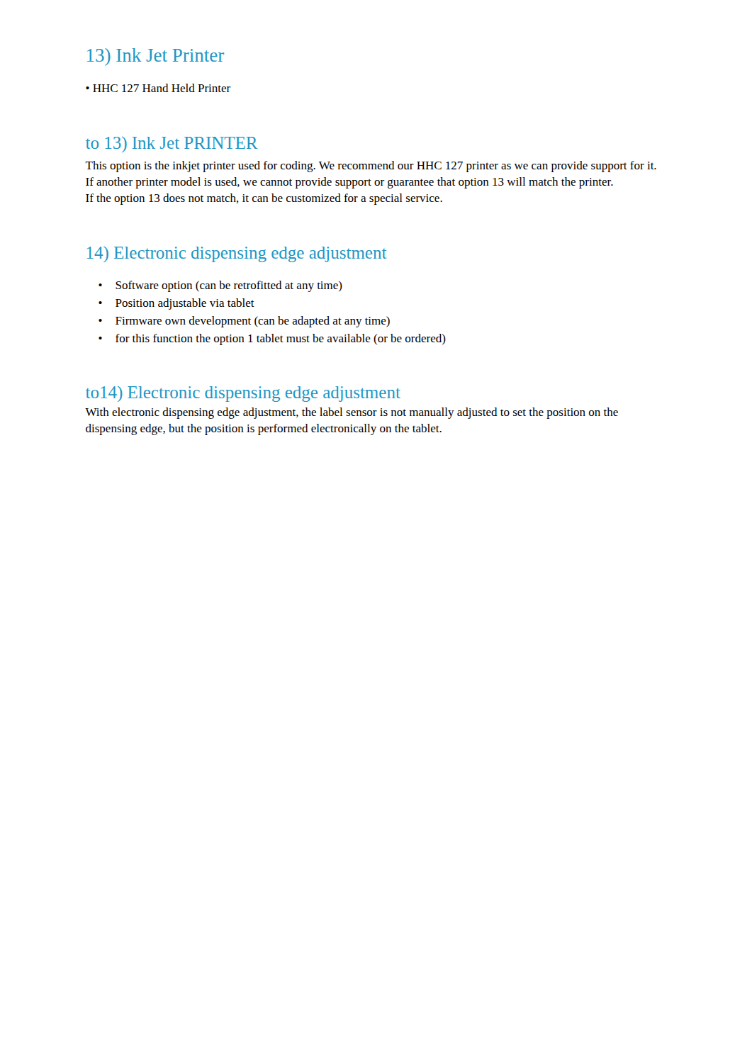13) Ink Jet Printer
• HHC 127 Hand Held Printer
to 13) Ink Jet PRINTER
This option is the inkjet printer used for coding. We recommend our HHC 127 printer as we can provide support for it.
If another printer model is used, we cannot provide support or guarantee that option 13 will match the printer.
If the option 13 does not match, it can be customized for a special service.
14) Electronic dispensing edge adjustment
Software option (can be retrofitted at any time)
Position adjustable via tablet
Firmware own development (can be adapted at any time)
for this function the option 1 tablet must be available (or be ordered)
to14) Electronic dispensing edge adjustment
With electronic dispensing edge adjustment, the label sensor is not manually adjusted to set the position on the dispensing edge, but the position is performed electronically on the tablet.